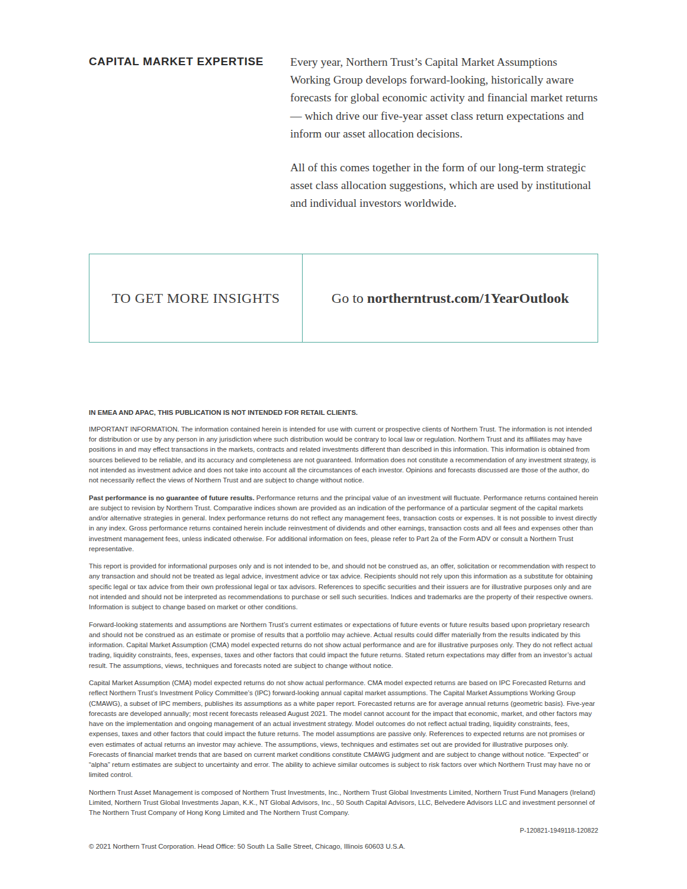Capital Market Expertise
Every year, Northern Trust’s Capital Market Assumptions Working Group develops forward-looking, historically aware forecasts for global economic activity and financial market returns — which drive our five-year asset class return expectations and inform our asset allocation decisions.
All of this comes together in the form of our long-term strategic asset class allocation suggestions, which are used by institutional and individual investors worldwide.
TO GET MORE INSIGHTS
Go to northerntrust.com/1YearOutlook
IN EMEA AND APAC, THIS PUBLICATION IS NOT INTENDED FOR RETAIL CLIENTS.
IMPORTANT INFORMATION. The information contained herein is intended for use with current or prospective clients of Northern Trust. The information is not intended for distribution or use by any person in any jurisdiction where such distribution would be contrary to local law or regulation. Northern Trust and its affiliates may have positions in and may effect transactions in the markets, contracts and related investments different than described in this information. This information is obtained from sources believed to be reliable, and its accuracy and completeness are not guaranteed. Information does not constitute a recommendation of any investment strategy, is not intended as investment advice and does not take into account all the circumstances of each investor. Opinions and forecasts discussed are those of the author, do not necessarily reflect the views of Northern Trust and are subject to change without notice.
Past performance is no guarantee of future results. Performance returns and the principal value of an investment will fluctuate. Performance returns contained herein are subject to revision by Northern Trust. Comparative indices shown are provided as an indication of the performance of a particular segment of the capital markets and/or alternative strategies in general. Index performance returns do not reflect any management fees, transaction costs or expenses. It is not possible to invest directly in any index. Gross performance returns contained herein include reinvestment of dividends and other earnings, transaction costs and all fees and expenses other than investment management fees, unless indicated otherwise. For additional information on fees, please refer to Part 2a of the Form ADV or consult a Northern Trust representative.
This report is provided for informational purposes only and is not intended to be, and should not be construed as, an offer, solicitation or recommendation with respect to any transaction and should not be treated as legal advice, investment advice or tax advice. Recipients should not rely upon this information as a substitute for obtaining specific legal or tax advice from their own professional legal or tax advisors. References to specific securities and their issuers are for illustrative purposes only and are not intended and should not be interpreted as recommendations to purchase or sell such securities. Indices and trademarks are the property of their respective owners. Information is subject to change based on market or other conditions.
Forward-looking statements and assumptions are Northern Trust’s current estimates or expectations of future events or future results based upon proprietary research and should not be construed as an estimate or promise of results that a portfolio may achieve. Actual results could differ materially from the results indicated by this information. Capital Market Assumption (CMA) model expected returns do not show actual performance and are for illustrative purposes only. They do not reflect actual trading, liquidity constraints, fees, expenses, taxes and other factors that could impact the future returns. Stated return expectations may differ from an investor’s actual result. The assumptions, views, techniques and forecasts noted are subject to change without notice.
Capital Market Assumption (CMA) model expected returns do not show actual performance. CMA model expected returns are based on IPC Forecasted Returns and reflect Northern Trust’s Investment Policy Committee’s (IPC) forward-looking annual capital market assumptions. The Capital Market Assumptions Working Group (CMAWG), a subset of IPC members, publishes its assumptions as a white paper report. Forecasted returns are for average annual returns (geometric basis). Five-year forecasts are developed annually; most recent forecasts released August 2021. The model cannot account for the impact that economic, market, and other factors may have on the implementation and ongoing management of an actual investment strategy. Model outcomes do not reflect actual trading, liquidity constraints, fees, expenses, taxes and other factors that could impact the future returns. The model assumptions are passive only. References to expected returns are not promises or even estimates of actual returns an investor may achieve. The assumptions, views, techniques and estimates set out are provided for illustrative purposes only. Forecasts of financial market trends that are based on current market conditions constitute CMAWG judgment and are subject to change without notice. “Expected” or “alpha” return estimates are subject to uncertainty and error. The ability to achieve similar outcomes is subject to risk factors over which Northern Trust may have no or limited control.
Northern Trust Asset Management is composed of Northern Trust Investments, Inc., Northern Trust Global Investments Limited, Northern Trust Fund Managers (Ireland) Limited, Northern Trust Global Investments Japan, K.K., NT Global Advisors, Inc., 50 South Capital Advisors, LLC, Belvedere Advisors LLC and investment personnel of The Northern Trust Company of Hong Kong Limited and The Northern Trust Company.
P-120821-1949118-120822
© 2021 Northern Trust Corporation. Head Office: 50 South La Salle Street, Chicago, Illinois 60603 U.S.A.